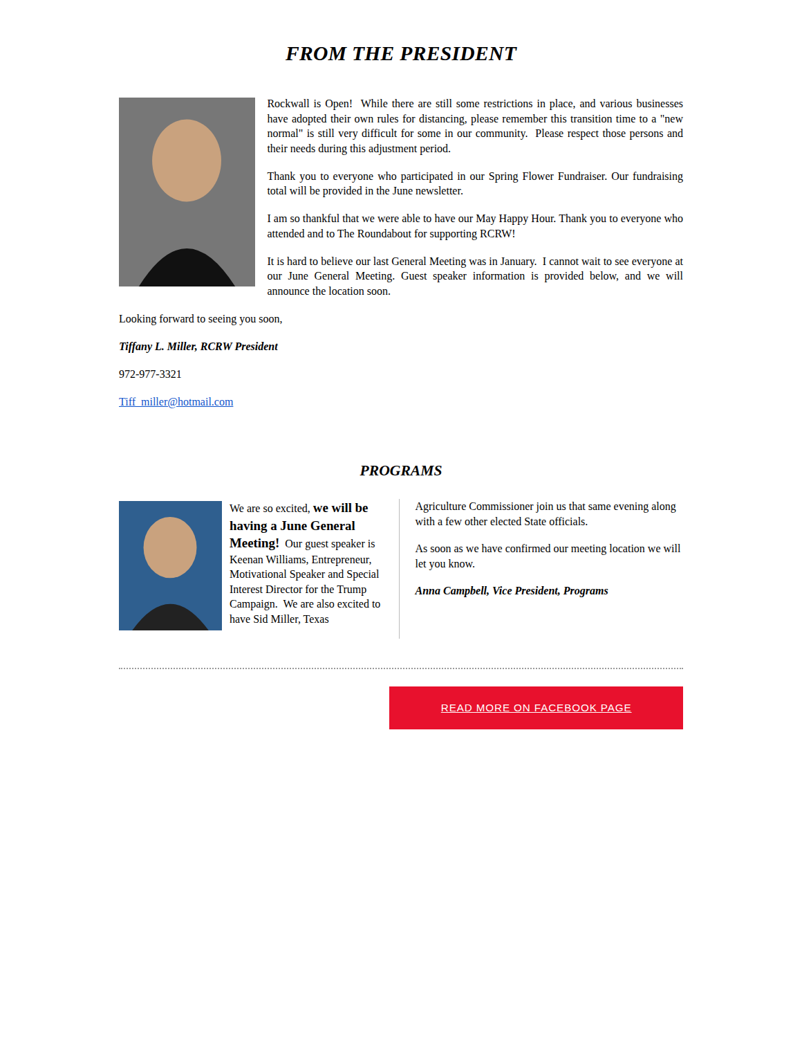FROM THE PRESIDENT
Rockwall is Open! While there are still some restrictions in place, and various businesses have adopted their own rules for distancing, please remember this transition time to a "new normal" is still very difficult for some in our community. Please respect those persons and their needs during this adjustment period.
Thank you to everyone who participated in our Spring Flower Fundraiser. Our fundraising total will be provided in the June newsletter.
I am so thankful that we were able to have our May Happy Hour. Thank you to everyone who attended and to The Roundabout for supporting RCRW!
It is hard to believe our last General Meeting was in January. I cannot wait to see everyone at our June General Meeting. Guest speaker information is provided below, and we will announce the location soon.
Looking forward to seeing you soon,
Tiffany L. Miller, RCRW President
972-977-3321
Tiff_miller@hotmail.com
PROGRAMS
We are so excited, we will be having a June General Meeting! Our guest speaker is Keenan Williams, Entrepreneur, Motivational Speaker and Special Interest Director for the Trump Campaign. We are also excited to have Sid Miller, Texas
Agriculture Commissioner join us that same evening along with a few other elected State officials.
As soon as we have confirmed our meeting location we will let you know.
Anna Campbell, Vice President, Programs
READ MORE ON FACEBOOK PAGE